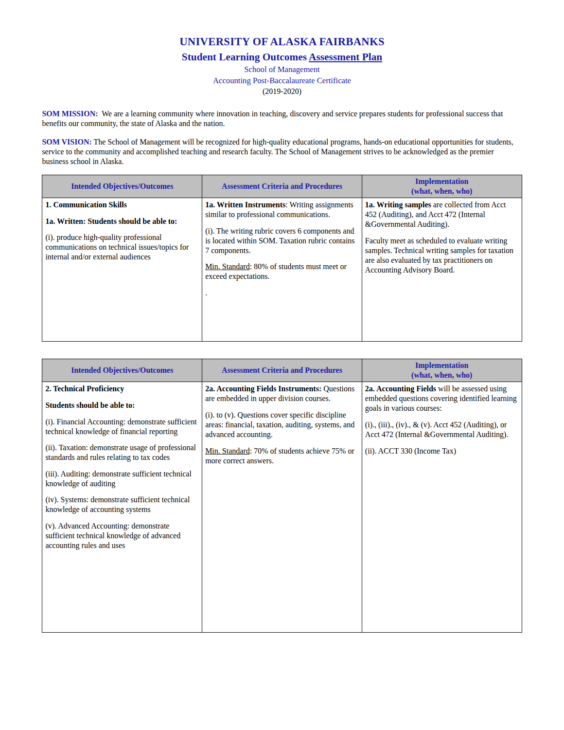UNIVERSITY OF ALASKA FAIRBANKS
Student Learning Outcomes Assessment Plan
School of Management
Accounting Post-Baccalaureate Certificate
(2019-2020)
SOM MISSION: We are a learning community where innovation in teaching, discovery and service prepares students for professional success that benefits our community, the state of Alaska and the nation.
SOM VISION: The School of Management will be recognized for high-quality educational programs, hands-on educational opportunities for students, service to the community and accomplished teaching and research faculty. The School of Management strives to be acknowledged as the premier business school in Alaska.
| Intended Objectives/Outcomes | Assessment Criteria and Procedures | Implementation (what, when, who) |
| --- | --- | --- |
| 1. Communication Skills 1a. Written: Students should be able to: (i). produce high-quality professional communications on technical issues/topics for internal and/or external audiences | 1a. Written Instruments : Writing assignments similar to professional communications. (i). The writing rubric covers 6 components and is located within SOM. Taxation rubric contains 7 components. Min. Standard : 80% of students must meet or exceed expectations. . | 1a. Writing samples are collected from Acct 452 (Auditing), and Acct 472 (Internal &Governmental Auditing). Faculty meet as scheduled to evaluate writing samples. Technical writing samples for taxation are also evaluated by tax practitioners on Accounting Advisory Board. |
| Intended Objectives/Outcomes | Assessment Criteria and Procedures | Implementation (what, when, who) |
| --- | --- | --- |
| 2. Technical Proficiency Students should be able to: (i). Financial Accounting: demonstrate sufficient technical knowledge of financial reporting (ii). Taxation: demonstrate usage of professional standards and rules relating to tax codes (iii). Auditing: demonstrate sufficient technical knowledge of auditing (iv). Systems: demonstrate sufficient technical knowledge of accounting systems (v). Advanced Accounting: demonstrate sufficient technical knowledge of advanced accounting rules and uses | 2a. Accounting Fields Instruments: Questions are embedded in upper division courses. (i). to (v). Questions cover specific discipline areas: financial, taxation, auditing, systems, and advanced accounting. Min. Standard : 70% of students achieve 75% or more correct answers. | 2a. Accounting Fields will be assessed using embedded questions covering identified learning goals in various courses: (i)., (iii)., (iv)., & (v). Acct 452 (Auditing), or Acct 472 (Internal &Governmental Auditing). (ii). ACCT 330 (Income Tax) |